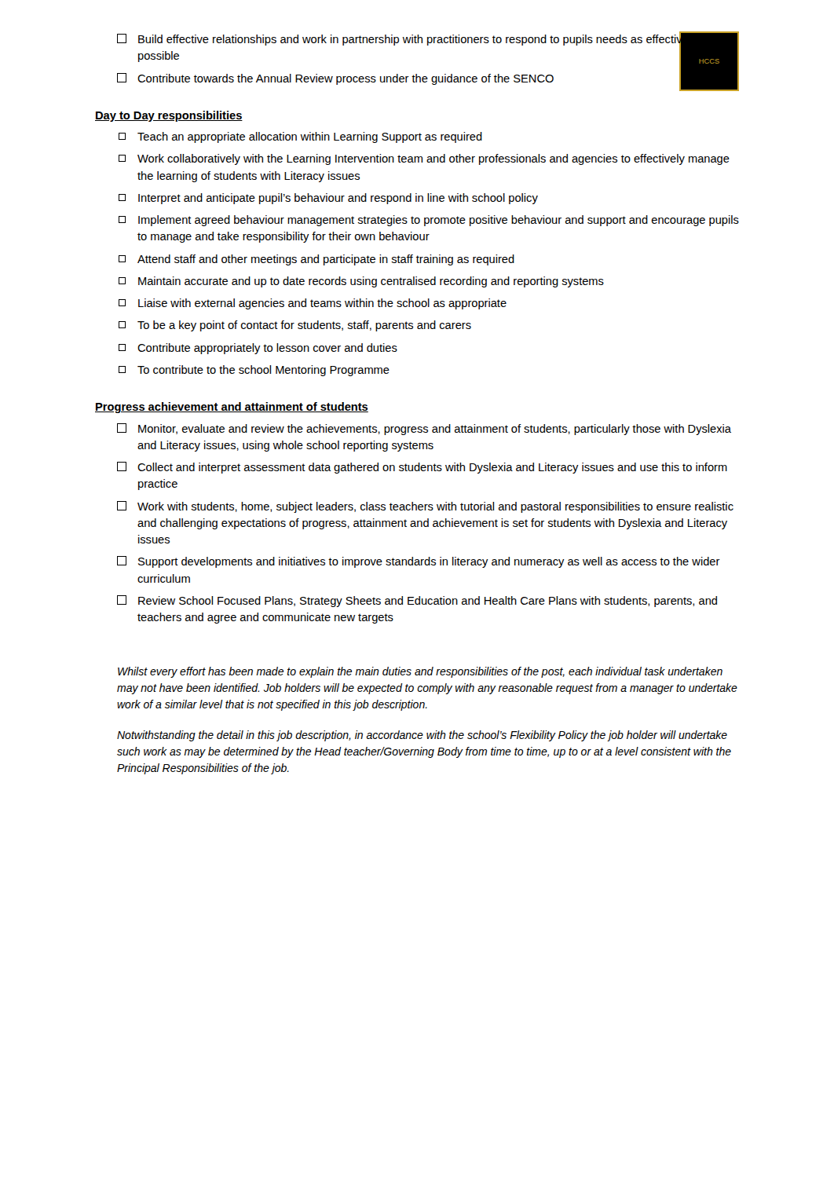HCCS
Build effective relationships and work in partnership with practitioners to respond to pupils needs as effectively as possible
Contribute towards the Annual Review process under the guidance of the SENCO
Day to Day responsibilities
Teach an appropriate allocation within Learning Support as required
Work collaboratively with the Learning Intervention team and other professionals and agencies to effectively manage the learning of students with Literacy issues
Interpret and anticipate pupil’s behaviour and respond in line with school policy
Implement agreed behaviour management strategies to promote positive behaviour and support and encourage pupils to manage and take responsibility for their own behaviour
Attend staff and other meetings and participate in staff training as required
Maintain accurate and up to date records using centralised recording and reporting systems
Liaise with external agencies and teams within the school as appropriate
To be a key point of contact for students, staff, parents and carers
Contribute appropriately to lesson cover and duties
To contribute to the school Mentoring Programme
Progress achievement and attainment of students
Monitor, evaluate and review the achievements, progress and attainment of students, particularly those with Dyslexia and Literacy issues, using whole school reporting systems
Collect and interpret assessment data gathered on students with Dyslexia and Literacy issues and use this to inform practice
Work with students, home, subject leaders, class teachers with tutorial and pastoral responsibilities to ensure realistic and challenging expectations of progress, attainment and achievement is set for students with Dyslexia and Literacy issues
Support developments and initiatives to improve standards in literacy and numeracy as well as access to the wider curriculum
Review School Focused Plans, Strategy Sheets and Education and Health Care Plans with students, parents, and teachers and agree and communicate new targets
Whilst every effort has been made to explain the main duties and responsibilities of the post, each individual task undertaken may not have been identified. Job holders will be expected to comply with any reasonable request from a manager to undertake work of a similar level that is not specified in this job description.
Notwithstanding the detail in this job description, in accordance with the school’s Flexibility Policy the job holder will undertake such work as may be determined by the Head teacher/Governing Body from time to time, up to or at a level consistent with the Principal Responsibilities of the job.